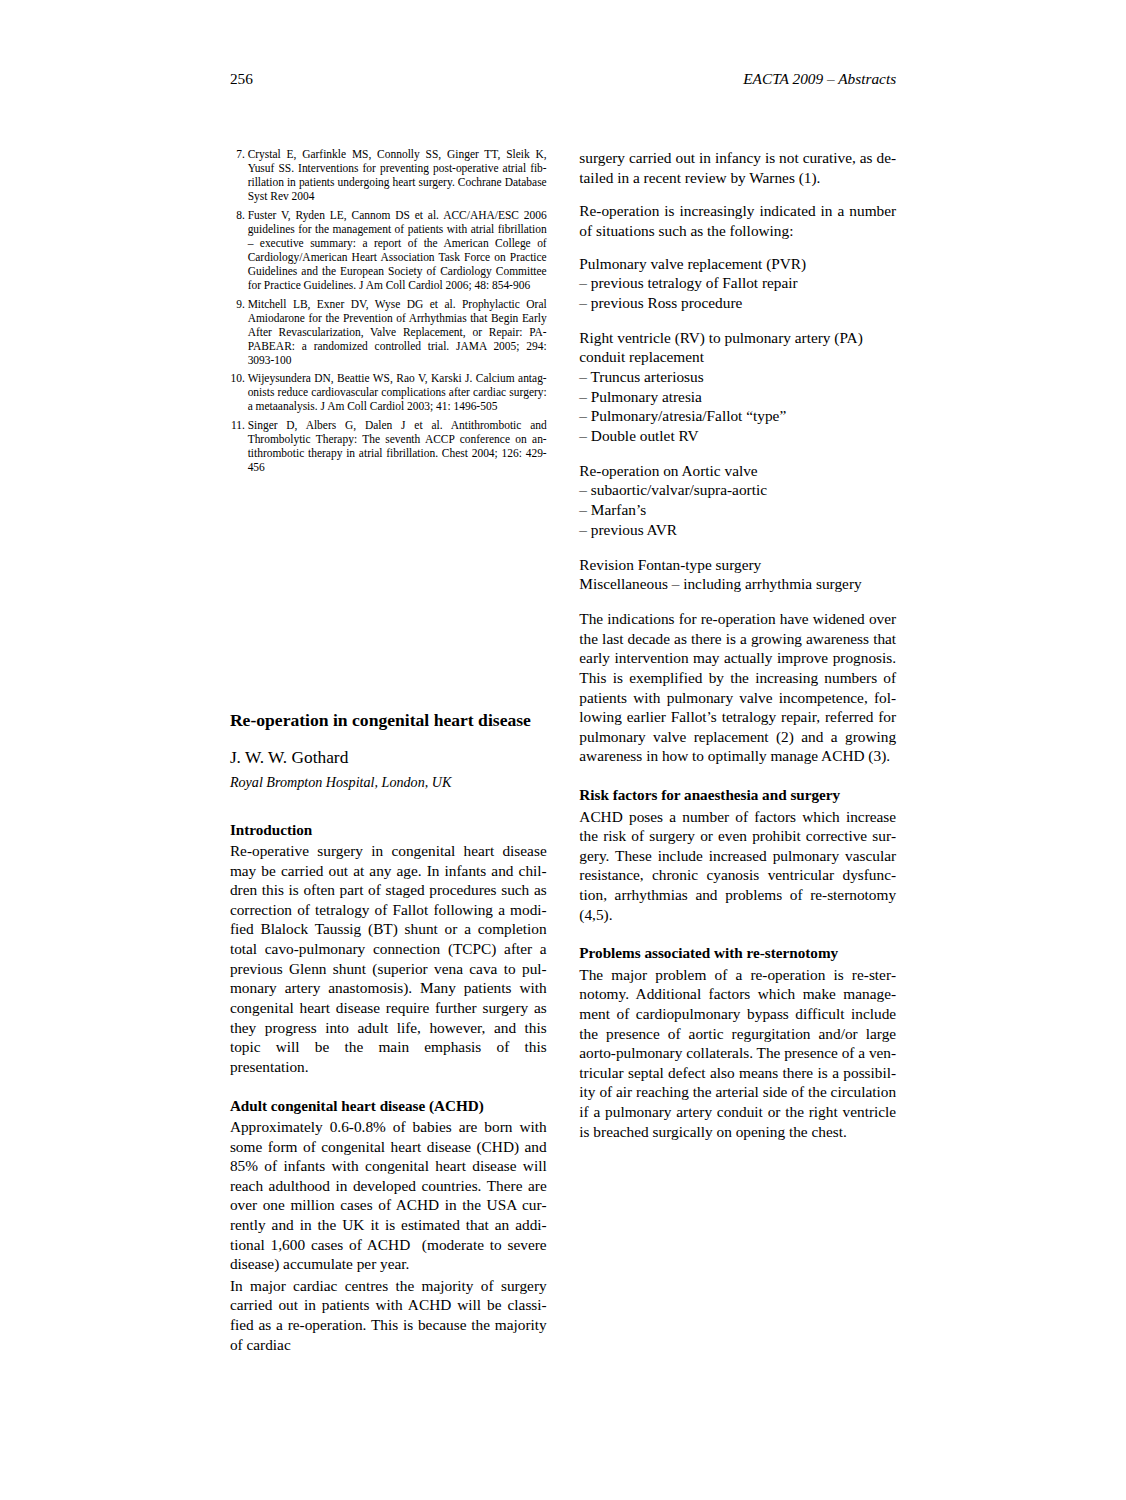256
EACTA 2009 – Abstracts
7. Crystal E, Garfinkle MS, Connolly SS, Ginger TT, Sleik K, Yusuf SS. Interventions for preventing post-operative atrial fibrillation in patients undergoing heart surgery. Cochrane Database Syst Rev 2004
8. Fuster V, Ryden LE, Cannom DS et al. ACC/AHA/ESC 2006 guidelines for the management of patients with atrial fibrillation – executive summary: a report of the American College of Cardiology/American Heart Association Task Force on Practice Guidelines and the European Society of Cardiology Committee for Practice Guidelines. J Am Coll Cardiol 2006; 48: 854-906
9. Mitchell LB, Exner DV, Wyse DG et al. Prophylactic Oral Amiodarone for the Prevention of Arrhythmias that Begin Early After Revascularization, Valve Replacement, or Repair: PA-PABEAR: a randomized controlled trial. JAMA 2005; 294: 3093-100
10. Wijeysundera DN, Beattie WS, Rao V, Karski J. Calcium antagonists reduce cardiovascular complications after cardiac surgery: a metaanalysis. J Am Coll Cardiol 2003; 41: 1496-505
11. Singer D, Albers G, Dalen J et al. Antithrombotic and Thrombolytic Therapy: The seventh ACCP conference on antithrombotic therapy in atrial fibrillation. Chest 2004; 126: 429-456
Re-operation in congenital heart disease
J. W. W. Gothard
Royal Brompton Hospital, London, UK
Introduction
Re-operative surgery in congenital heart disease may be carried out at any age. In infants and children this is often part of staged procedures such as correction of tetralogy of Fallot following a modified Blalock Taussig (BT) shunt or a completion total cavo-pulmonary connection (TCPC) after a previous Glenn shunt (superior vena cava to pulmonary artery anastomosis). Many patients with congenital heart disease require further surgery as they progress into adult life, however, and this topic will be the main emphasis of this presentation.
Adult congenital heart disease (ACHD)
Approximately 0.6-0.8% of babies are born with some form of congenital heart disease (CHD) and 85% of infants with congenital heart disease will reach adulthood in developed countries. There are over one million cases of ACHD in the USA currently and in the UK it is estimated that an additional 1,600 cases of ACHD (moderate to severe disease) accumulate per year.
In major cardiac centres the majority of surgery carried out in patients with ACHD will be classified as a re-operation. This is because the majority of cardiac
surgery carried out in infancy is not curative, as detailed in a recent review by Warnes (1).
Re-operation is increasingly indicated in a number of situations such as the following:
Pulmonary valve replacement (PVR)
– previous tetralogy of Fallot repair
– previous Ross procedure
Right ventricle (RV) to pulmonary artery (PA) conduit replacement
– Truncus arteriosus
– Pulmonary atresia
– Pulmonary/atresia/Fallot “type”
– Double outlet RV
Re-operation on Aortic valve
– subaortic/valvar/supra-aortic
– Marfan’s
– previous AVR
Revision Fontan-type surgery
Miscellaneous – including arrhythmia surgery
The indications for re-operation have widened over the last decade as there is a growing awareness that early intervention may actually improve prognosis. This is exemplified by the increasing numbers of patients with pulmonary valve incompetence, following earlier Fallot’s tetralogy repair, referred for pulmonary valve replacement (2) and a growing awareness in how to optimally manage ACHD (3).
Risk factors for anaesthesia and surgery
ACHD poses a number of factors which increase the risk of surgery or even prohibit corrective surgery. These include increased pulmonary vascular resistance, chronic cyanosis ventricular dysfunction, arrhythmias and problems of re-sternotomy (4,5).
Problems associated with re-sternotomy
The major problem of a re-operation is re-sternotomy. Additional factors which make management of cardiopulmonary bypass difficult include the presence of aortic regurgitation and/or large aorto-pulmonary collaterals. The presence of a ventricular septal defect also means there is a possibility of air reaching the arterial side of the circulation if a pulmonary artery conduit or the right ventricle is breached surgically on opening the chest.